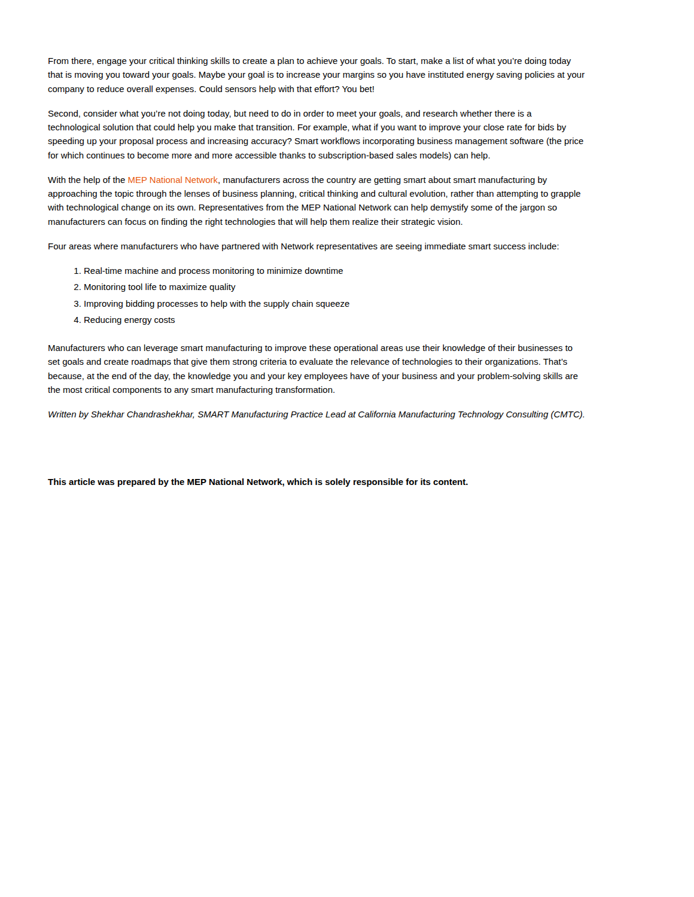From there, engage your critical thinking skills to create a plan to achieve your goals. To start, make a list of what you’re doing today that is moving you toward your goals. Maybe your goal is to increase your margins so you have instituted energy saving policies at your company to reduce overall expenses. Could sensors help with that effort? You bet!
Second, consider what you’re not doing today, but need to do in order to meet your goals, and research whether there is a technological solution that could help you make that transition. For example, what if you want to improve your close rate for bids by speeding up your proposal process and increasing accuracy? Smart workflows incorporating business management software (the price for which continues to become more and more accessible thanks to subscription-based sales models) can help.
With the help of the MEP National Network, manufacturers across the country are getting smart about smart manufacturing by approaching the topic through the lenses of business planning, critical thinking and cultural evolution, rather than attempting to grapple with technological change on its own. Representatives from the MEP National Network can help demystify some of the jargon so manufacturers can focus on finding the right technologies that will help them realize their strategic vision.
Four areas where manufacturers who have partnered with Network representatives are seeing immediate smart success include:
Real-time machine and process monitoring to minimize downtime
Monitoring tool life to maximize quality
Improving bidding processes to help with the supply chain squeeze
Reducing energy costs
Manufacturers who can leverage smart manufacturing to improve these operational areas use their knowledge of their businesses to set goals and create roadmaps that give them strong criteria to evaluate the relevance of technologies to their organizations. That’s because, at the end of the day, the knowledge you and your key employees have of your business and your problem-solving skills are the most critical components to any smart manufacturing transformation.
Written by Shekhar Chandrashekhar, SMART Manufacturing Practice Lead at California Manufacturing Technology Consulting (CMTC).
This article was prepared by the MEP National Network, which is solely responsible for its content.